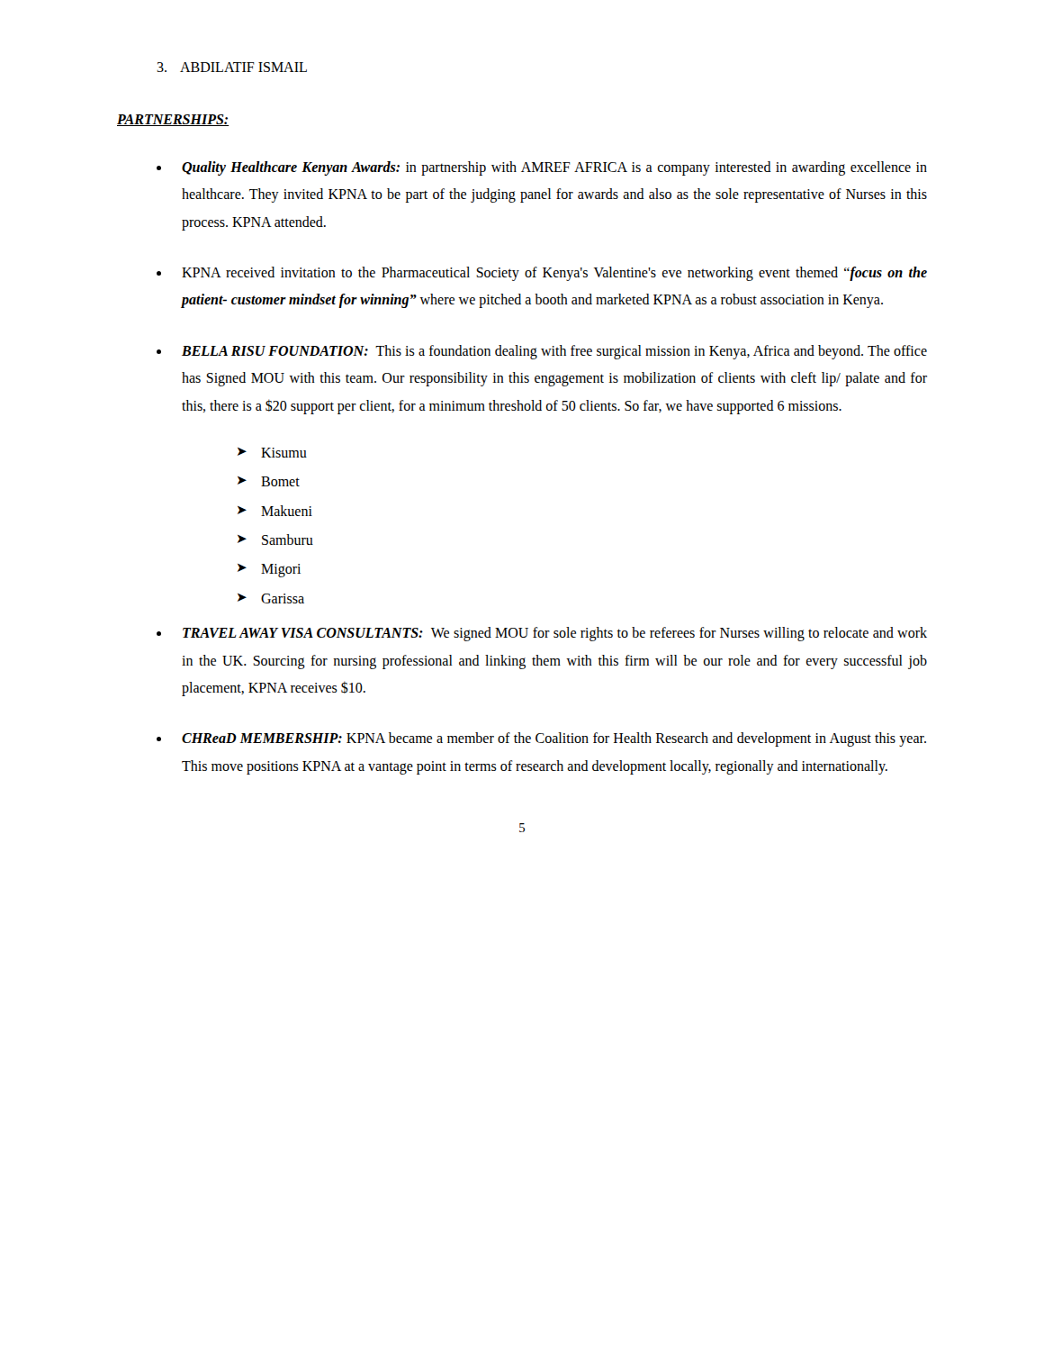ABDILATIF ISMAIL
PARTNERSHIPS:
Quality Healthcare Kenyan Awards: in partnership with AMREF AFRICA is a company interested in awarding excellence in healthcare. They invited KPNA to be part of the judging panel for awards and also as the sole representative of Nurses in this process. KPNA attended.
KPNA received invitation to the Pharmaceutical Society of Kenya's Valentine's eve networking event themed “focus on the patient- customer mindset for winning” where we pitched a booth and marketed KPNA as a robust association in Kenya.
BELLA RISU FOUNDATION: This is a foundation dealing with free surgical mission in Kenya, Africa and beyond. The office has Signed MOU with this team. Our responsibility in this engagement is mobilization of clients with cleft lip/ palate and for this, there is a $20 support per client, for a minimum threshold of 50 clients. So far, we have supported 6 missions.
Kisumu
Bomet
Makueni
Samburu
Migori
Garissa
TRAVEL AWAY VISA CONSULTANTS: We signed MOU for sole rights to be referees for Nurses willing to relocate and work in the UK. Sourcing for nursing professional and linking them with this firm will be our role and for every successful job placement, KPNA receives $10.
CHReaD MEMBERSHIP: KPNA became a member of the Coalition for Health Research and development in August this year. This move positions KPNA at a vantage point in terms of research and development locally, regionally and internationally.
5